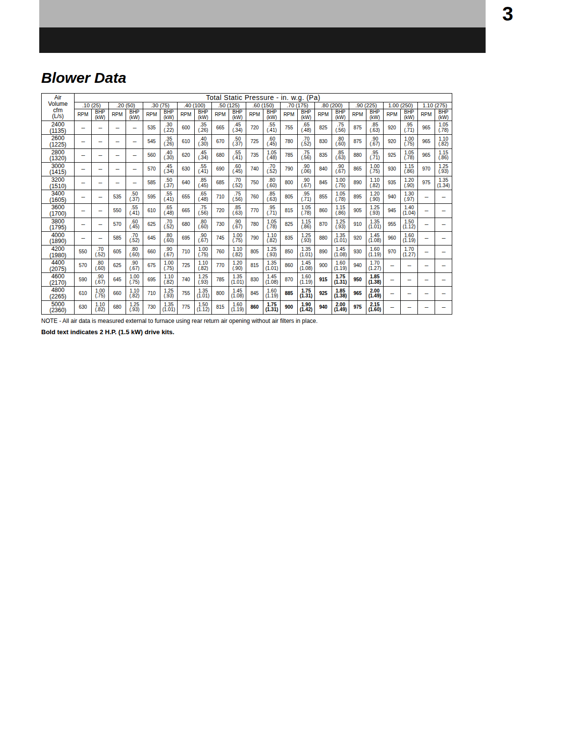3
Blower Data
| Air Volume cfm (L/s) | Total Static Pressure - in. w.g. (Pa) |
| --- | --- |
| .10 (25) | .20 (50) | .30 (75) | .40 (100) | .50 (125) | .60 (150) | .70 (175) | .80 (200) | .90 (225) | 1.00 (250) | 1.10 (275) |
| RPM | BHP (kW) | RPM | BHP (kW) | RPM | BHP (kW) | RPM | BHP (kW) | RPM | BHP (kW) | RPM | BHP (kW) | RPM | BHP (kW) | RPM | BHP (kW) | RPM | BHP (kW) | RPM | BHP (kW) | RPM | BHP (kW) |
| 2400 (1135) | --- | --- | --- | --- | 535 | .30 (.22) | 600 | .35 (.26) | 665 | .45 (.34) | 720 | .55 (.41) | 755 | .65 (.48) | 825 | .75 (.56) | 875 | .85 (.63) | 920 | .95 (.71) | 965 | 1.05 (.78) |
| 2600 (1225) | --- | --- | --- | --- | 545 | .35 (.26) | 610 | .40 (.30) | 670 | .50 (.37) | 725 | .60 (.45) | 780 | .70 (.52) | 830 | .80 (.60) | 875 | .90 (.67) | 920 | 1.00 (.75) | 965 | 1.10 (.82) |
| 2800 (1320) | --- | --- | --- | --- | 560 | .40 (.30) | 620 | .45 (.34) | 680 | .55 (.41) | 735 | 1.05 (.48) | 785 | .75 (.56) | 835 | .85 (.63) | 880 | .95 (.71) | 925 | 1.05 (.78) | 965 | 1.15 (.86) |
| 3000 (1415) | --- | --- | --- | --- | 570 | .45 (.34) | 630 | .55 (.41) | 690 | .60 (.45) | 740 | .70 (.52) | 790 | .90 (.06) | 840 | .90 (.67) | 865 | 1.00 (.75) | 930 | 1.15 (.86) | 970 | 1.25 (.93) |
| 3200 (1510) | --- | --- | --- | --- | 585 | .50 (.37) | 640 | .85 (.45) | 685 | .70 (.52) | 750 | .80 (.60) | 800 | .90 (.67) | 845 | 1.00 (.75) | 890 | 1.10 (.82) | 935 | 1.20 (.90) | 975 | 1.35 (1.34) |
| 3400 (1605) | --- | --- | 535 | .50 (.37) | 595 | .55 (.41) | 655 | .65 (.48) | 710 | .75 (.56) | 760 | .85 (.63) | 805 | .95 (.71) | 855 | 1.05 (.78) | 895 | 1.20 (.90) | 940 | 1.30 (.97) | --- | --- |
| 3600 (1700) | --- | --- | 550 | .55 (.41) | 610 | .65 (.48) | 665 | .75 (.56) | 720 | .85 (.63) | 770 | .95 (.71) | 815 | 1.05 (.78) | 860 | 1.15 (.86) | 905 | 1.25 (.93) | 945 | 1.40 (1.04) | --- | --- |
| 3800 (1795) | --- | --- | 570 | .60 (.45) | 625 | .70 (.52) | 680 | .80 (.60) | 730 | .90 (.67) | 780 | 1.05 (.78) | 825 | 1.15 (.86) | 870 | 1.25 (.93) | 910 | 1.35 (1.01) | 955 | 1.50 (1.12) | --- | --- |
| 4000 (1890) | --- | --- | 585 | .70 (.52) | 645 | .80 (.60) | 695 | .90 (.67) | 745 | 1.00 (.75) | 790 | 1.10 (.82) | 835 | 1.25 (.93) | 880 | 1.35 (1.01) | 920 | 1.45 (1.08) | 960 | 1.60 (1.19) | --- | --- |
| 4200 (1980) | 550 | .70 (.52) | 605 | .80 (.60) | 660 | .90 (.67) | 710 | 1.00 (.75) | 760 | 1.10 (.82) | 805 | 1.25 (.93) | 850 | 1.35 (1.01) | 890 | 1.45 (1.08) | 930 | 1.60 (1.19) | 970 | 1.70 (1.27) | --- | --- |
| 4400 (2075) | 570 | .80 (.60) | 625 | .90 (.67) | 675 | 1.00 (.75) | 725 | 1.10 (.82) | 770 | 1.20 (.90) | 815 | 1.35 (1.01) | 860 | 1.45 (1.08) | 900 | 1.60 (1.19) | 940 | 1.70 (1.27) | --- | --- | --- | --- |
| 4600 (2170) | 590 | .90 (.67) | 645 | 1.00 (.75) | 695 | 1.10 (.82) | 740 | 1.25 (.93) | 785 | 1.35 (1.01) | 830 | 1.45 (1.08) | 870 | 1.60 (1.19) | 915 | 1.75 (1.31) | 950 | 1.85 (1.38) | --- | --- | --- | --- |
| 4800 (2265) | 610 | 1.00 (.75) | 660 | 1.10 (.82) | 710 | 1.25 (.93) | 755 | 1.35 (1.01) | 800 | 1.45 (1.08) | 845 | 1.60 (1.19) | 885 | 1.75 (1.31) | 925 | 1.85 (1.38) | 965 | 2.00 (1.49) | --- | --- | --- | --- |
| 5000 (2360) | 630 | 1.10 (.82) | 680 | 1.25 (.93) | 730 | 1.35 (1.01) | 775 | 1.50 (1.12) | 815 | 1.60 (1.19) | 860 | 1.75 (1.31) | 900 | 1.90 (1.42) | 940 | 2.00 (1.49) | 975 | 2.15 (1.60) | --- | --- | --- | --- |
NOTE - All air data is measured external to furnace using rear return air opening without air filters in place.
Bold text indicates 2 H.P. (1.5 kW) drive kits.